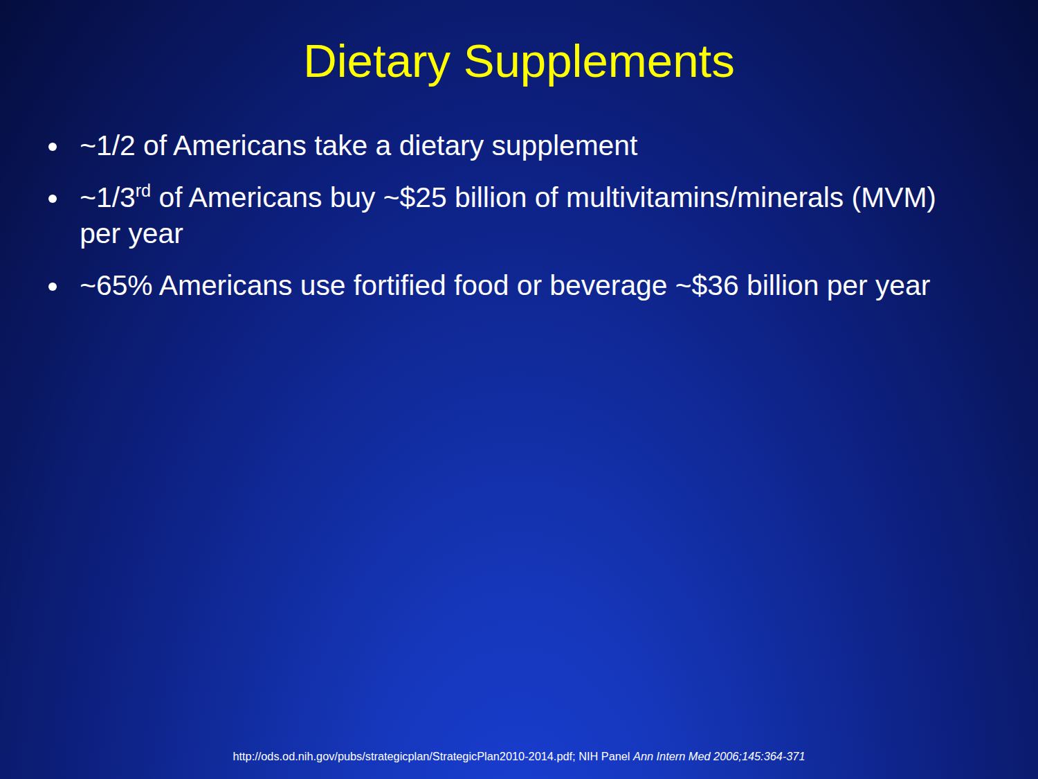Dietary Supplements
~1/2 of Americans take a dietary supplement
~1/3rd of Americans buy ~$25 billion of multivitamins/minerals (MVM) per year
~65% Americans use fortified food or beverage ~$36 billion per year
http://ods.od.nih.gov/pubs/strategicplan/StrategicPlan2010-2014.pdf; NIH Panel Ann Intern Med 2006;145:364-371